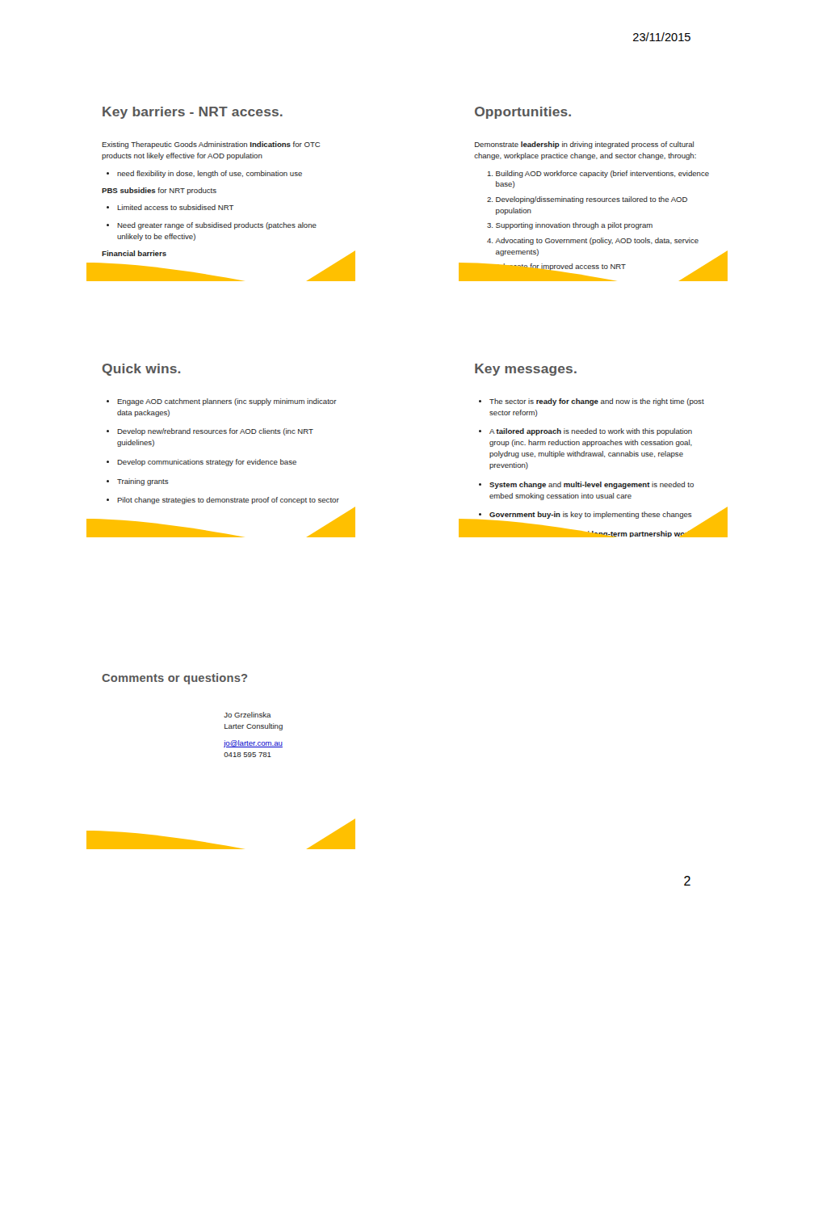23/11/2015
Key barriers - NRT access.
Existing Therapeutic Goods Administration Indications for OTC products not likely effective for AOD population
need flexibility in dose, length of use, combination use
PBS subsidies for NRT products
Limited access to subsidised NRT
Need greater range of subsidised products (patches alone unlikely to be effective)
Financial barriers
Opportunities.
Demonstrate leadership in driving integrated process of cultural change, workplace practice change, and sector change, through:
Building AOD workforce capacity (brief interventions, evidence base)
Developing/disseminating resources tailored to the AOD population
Supporting innovation through a pilot program
Advocating to Government (policy, AOD tools, data, service agreements)
Advocate for improved access to NRT
Quick wins.
Engage AOD catchment planners (inc supply minimum indicator data packages)
Develop new/rebrand resources for AOD clients (inc NRT guidelines)
Develop communications strategy for evidence base
Training grants
Pilot change strategies to demonstrate proof of concept to sector
Key messages.
The sector is ready for change and now is the right time (post sector reform)
A tailored approach is needed to work with this population group (inc. harm reduction approaches with cessation goal, polydrug use, multiple withdrawal, cannabis use, relapse prevention)
System change and multi-level engagement is needed to embed smoking cessation into usual care
Government buy-in is key to implementing these changes
A collaborative approach and long-term partnership work is required. A comprehensive partnerships strategy must be developed in consultation with the sector
Comments or questions?
Jo Grzelinska
Larter Consulting
jo@larter.com.au
0418 595 781
2